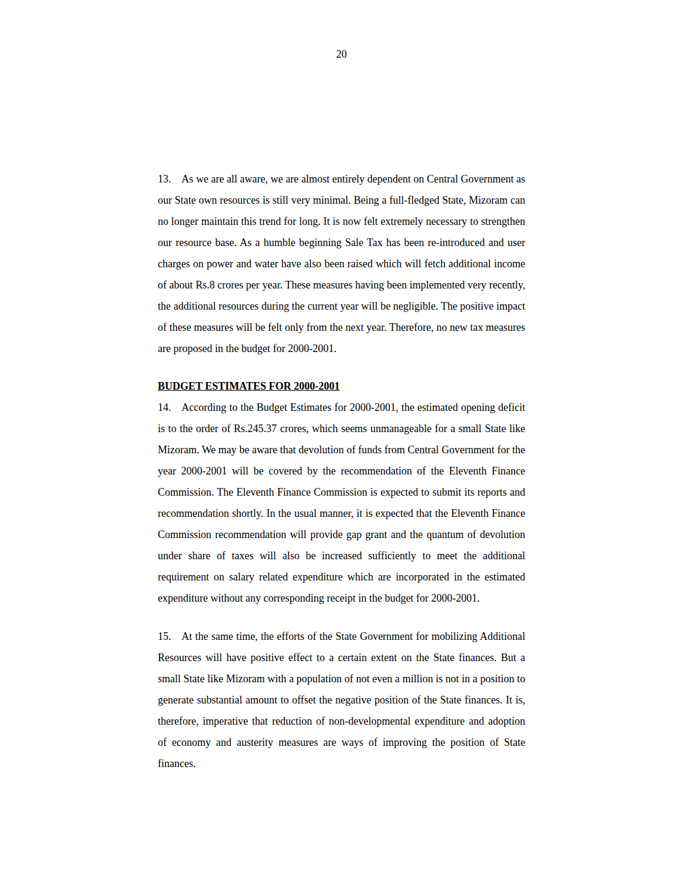20
13. As we are all aware, we are almost entirely dependent on Central Government as our State own resources is still very minimal. Being a full-fledged State, Mizoram can no longer maintain this trend for long. It is now felt extremely necessary to strengthen our resource base. As a humble beginning Sale Tax has been re-introduced and user charges on power and water have also been raised which will fetch additional income of about Rs.8 crores per year. These measures having been implemented very recently, the additional resources during the current year will be negligible. The positive impact of these measures will be felt only from the next year. Therefore, no new tax measures are proposed in the budget for 2000-2001.
BUDGET ESTIMATES FOR 2000-2001
14. According to the Budget Estimates for 2000-2001, the estimated opening deficit is to the order of Rs.245.37 crores, which seems unmanageable for a small State like Mizoram. We may be aware that devolution of funds from Central Government for the year 2000-2001 will be covered by the recommendation of the Eleventh Finance Commission. The Eleventh Finance Commission is expected to submit its reports and recommendation shortly. In the usual manner, it is expected that the Eleventh Finance Commission recommendation will provide gap grant and the quantum of devolution under share of taxes will also be increased sufficiently to meet the additional requirement on salary related expenditure which are incorporated in the estimated expenditure without any corresponding receipt in the budget for 2000-2001.
15. At the same time, the efforts of the State Government for mobilizing Additional Resources will have positive effect to a certain extent on the State finances. But a small State like Mizoram with a population of not even a million is not in a position to generate substantial amount to offset the negative position of the State finances. It is, therefore, imperative that reduction of non-developmental expenditure and adoption of economy and austerity measures are ways of improving the position of State finances.